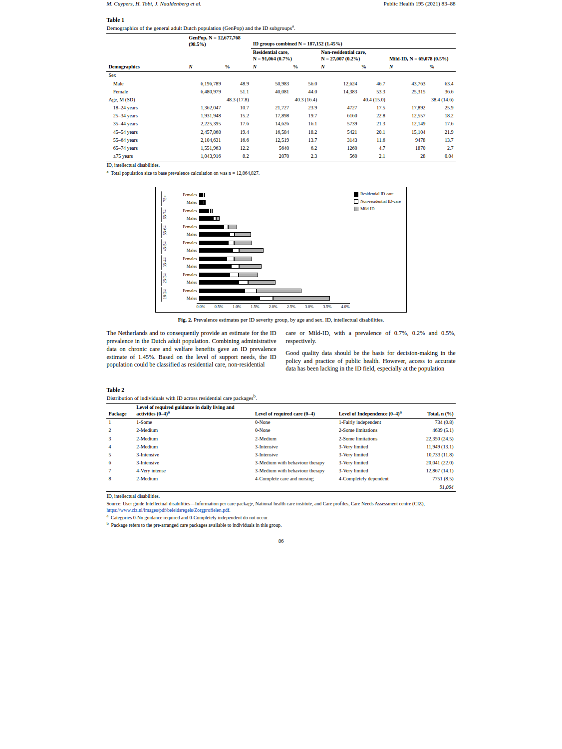M. Cuypers, H. Tobi, J. Naaldenberg et al.
Public Health 195 (2021) 83–88
Table 1
Demographics of the general adult Dutch population (GenPop) and the ID subgroupsa.
| Demographics | GenPop, N = 12,677,768 (98.5%) | ID groups combined N = 187,152 (1.45%) |
| --- | --- | --- |
| | Residential care, N = 91,064 (0.7%) | Non-residential care, N = 27,007 (0.2%) | Mild-ID, N = 69,078 (0.5%) |
| N | % | N | % | N | % | N | % |
| Sex | |
| Male | 6,196,789 | 48.9 | 50,983 | 56.0 | 12,624 | 46.7 | 43,763 | 63.4 |
| Female | 6,480,979 | 51.1 | 40,081 | 44.0 | 14,383 | 53.3 | 25,315 | 36.6 |
| Age, M (SD) | 48.3 (17.8) | 40.3 (16.4) | 40.4 (15.0) | 38.4 (14.6) |
| 18–24 years | 1,362,047 | 10.7 | 21,727 | 23.9 | 4727 | 17.5 | 17,892 | 25.9 |
| 25–34 years | 1,931,948 | 15.2 | 17,898 | 19.7 | 6160 | 22.8 | 12,557 | 18.2 |
| 35–44 years | 2,225,395 | 17.6 | 14,626 | 16.1 | 5739 | 21.3 | 12,149 | 17.6 |
| 45–54 years | 2,457,868 | 19.4 | 16,584 | 18.2 | 5421 | 20.1 | 15,104 | 21.9 |
| 55–64 years | 2,104,631 | 16.6 | 12,519 | 13.7 | 3143 | 11.6 | 9478 | 13.7 |
| 65–74 years | 1,551,963 | 12.2 | 5640 | 6.2 | 1260 | 4.7 | 1870 | 2.7 |
| ≥75 years | 1,043,916 | 8.2 | 2070 | 2.3 | 560 | 2.1 | 28 | 0.04 |
ID, intellectual disabilities.
a Total population size to base prevalence calculation on was n = 12,864,827.
75+
Females
Males
65-74
Females
Males
55-64
Females
Males
45-54
Females
Males
35-44
Females
Males
25-34
Females
Males
18-24
Females
Males
0.0% 0.5% 1.0% 1.5% 2.0% 2.5% 3.0% 3.5% 4.0%
Residential ID-care
Non-residential ID-care
Mild-ID
Fig. 2. Prevalence estimates per ID severity group, by age and sex. ID, intellectual disabilities.
The Netherlands and to consequently provide an estimate for the ID prevalence in the Dutch adult population. Combining administrative data on chronic care and welfare benefits gave an ID prevalence estimate of 1.45%. Based on the level of support needs, the ID population could be classified as residential care, non-residential
care or Mild-ID, with a prevalence of 0.7%, 0.2% and 0.5%, respectively.
Good quality data should be the basis for decision-making in the policy and practice of public health. However, access to accurate data has been lacking in the ID field, especially at the population
Table 2
Distribution of individuals with ID across residential care packagesb.
| Package | Level of required guidance in daily living and activities (0–4) a | Level of required care (0–4) | Level of Independence (0–4) a | Total, n (%) |
| --- | --- | --- | --- | --- |
| 1 | 1-Some | 0-None | 1-Fairly independent | 734 (0.8) |
| 2 | 2-Medium | 0-None | 2-Some limitations | 4639 (5.1) |
| 3 | 2-Medium | 2-Medium | 2-Some limitations | 22,350 (24.5) |
| 4 | 2-Medium | 3-Intensive | 3-Very limited | 11,949 (13.1) |
| 5 | 3-Intensive | 3-Intensive | 3-Very limited | 10,733 (11.8) |
| 6 | 3-Intensive | 3-Medium with behaviour therapy | 3-Very limited | 20,041 (22.0) |
| 7 | 4-Very intense | 3-Medium with behaviour therapy | 3-Very limited | 12,867 (14.1) |
| 8 | 2-Medium | 4-Complete care and nursing | 4-Completely dependent | 7751 (8.5) |
| | | | | 91,064 |
ID, intellectual disabilities.
Source: User guide Intellectual disabilities—Information per care package, National health care institute, and Care profiles, Care Needs Assessment centre (CIZ), https://www.ciz.nl/images/pdf/beleidsregels/Zorgprofielen.pdf.
a Categories 0-No guidance required and 0-Completely independent do not occur.
b Package refers to the pre-arranged care packages available to individuals in this group.
86